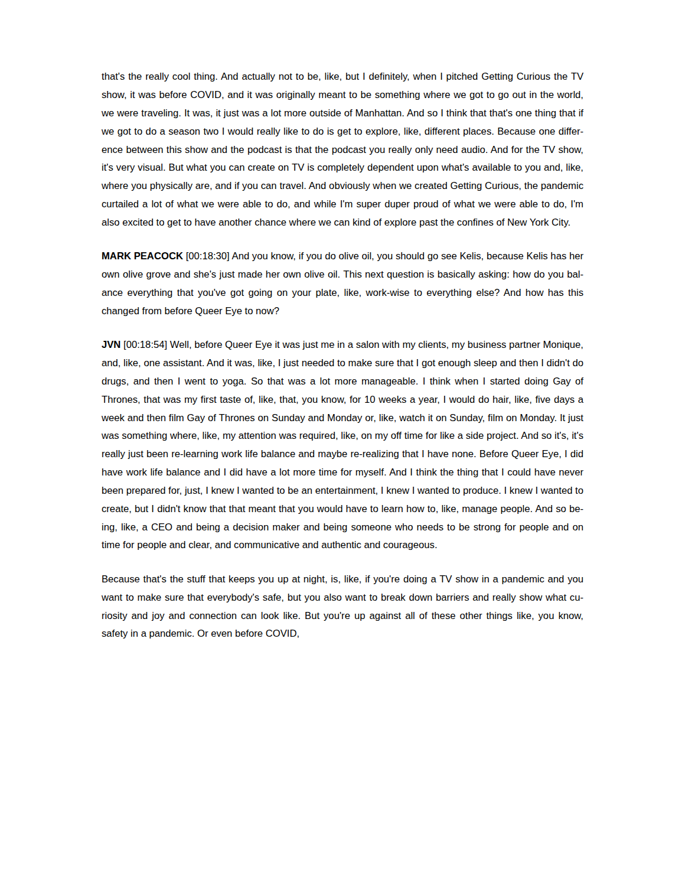that's the really cool thing. And actually not to be, like, but I definitely, when I pitched Getting Curious the TV show, it was before COVID, and it was originally meant to be something where we got to go out in the world, we were traveling. It was, it just was a lot more outside of Manhattan. And so I think that that's one thing that if we got to do a season two I would really like to do is get to explore, like, different places. Because one difference between this show and the podcast is that the podcast you really only need audio. And for the TV show, it's very visual. But what you can create on TV is completely dependent upon what's available to you and, like, where you physically are, and if you can travel. And obviously when we created Getting Curious, the pandemic curtailed a lot of what we were able to do, and while I'm super duper proud of what we were able to do, I'm also excited to get to have another chance where we can kind of explore past the confines of New York City.
MARK PEACOCK [00:18:30] And you know, if you do olive oil, you should go see Kelis, because Kelis has her own olive grove and she's just made her own olive oil. This next question is basically asking: how do you balance everything that you've got going on your plate, like, work-wise to everything else? And how has this changed from before Queer Eye to now?
JVN [00:18:54] Well, before Queer Eye it was just me in a salon with my clients, my business partner Monique, and, like, one assistant. And it was, like, I just needed to make sure that I got enough sleep and then I didn't do drugs, and then I went to yoga. So that was a lot more manageable. I think when I started doing Gay of Thrones, that was my first taste of, like, that, you know, for 10 weeks a year, I would do hair, like, five days a week and then film Gay of Thrones on Sunday and Monday or, like, watch it on Sunday, film on Monday. It just was something where, like, my attention was required, like, on my off time for like a side project. And so it's, it's really just been re-learning work life balance and maybe re-realizing that I have none. Before Queer Eye, I did have work life balance and I did have a lot more time for myself. And I think the thing that I could have never been prepared for, just, I knew I wanted to be an entertainment, I knew I wanted to produce. I knew I wanted to create, but I didn't know that that meant that you would have to learn how to, like, manage people. And so being, like, a CEO and being a decision maker and being someone who needs to be strong for people and on time for people and clear, and communicative and authentic and courageous.
Because that's the stuff that keeps you up at night, is, like, if you're doing a TV show in a pandemic and you want to make sure that everybody's safe, but you also want to break down barriers and really show what curiosity and joy and connection can look like. But you're up against all of these other things like, you know, safety in a pandemic. Or even before COVID,